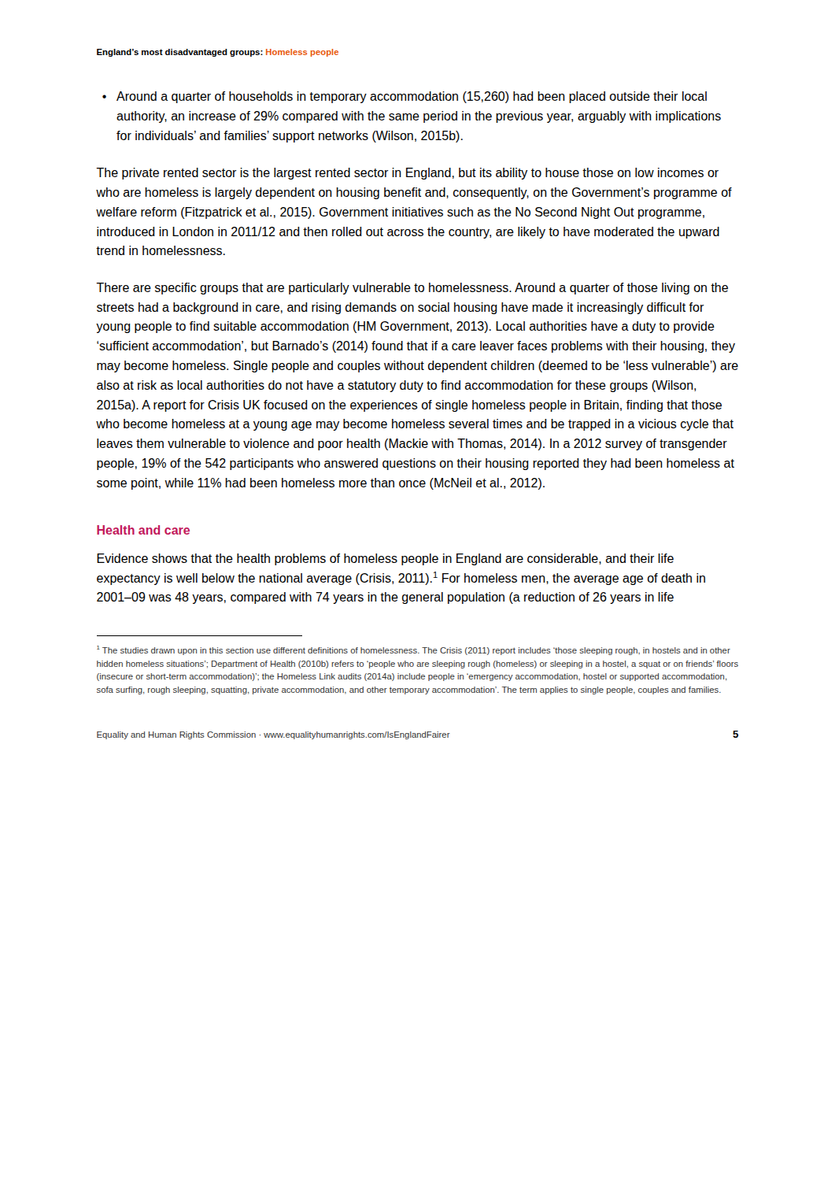England’s most disadvantaged groups: Homeless people
Around a quarter of households in temporary accommodation (15,260) had been placed outside their local authority, an increase of 29% compared with the same period in the previous year, arguably with implications for individuals’ and families’ support networks (Wilson, 2015b).
The private rented sector is the largest rented sector in England, but its ability to house those on low incomes or who are homeless is largely dependent on housing benefit and, consequently, on the Government’s programme of welfare reform (Fitzpatrick et al., 2015). Government initiatives such as the No Second Night Out programme, introduced in London in 2011/12 and then rolled out across the country, are likely to have moderated the upward trend in homelessness.
There are specific groups that are particularly vulnerable to homelessness. Around a quarter of those living on the streets had a background in care, and rising demands on social housing have made it increasingly difficult for young people to find suitable accommodation (HM Government, 2013). Local authorities have a duty to provide ‘sufficient accommodation’, but Barnado’s (2014) found that if a care leaver faces problems with their housing, they may become homeless. Single people and couples without dependent children (deemed to be ‘less vulnerable’) are also at risk as local authorities do not have a statutory duty to find accommodation for these groups (Wilson, 2015a). A report for Crisis UK focused on the experiences of single homeless people in Britain, finding that those who become homeless at a young age may become homeless several times and be trapped in a vicious cycle that leaves them vulnerable to violence and poor health (Mackie with Thomas, 2014). In a 2012 survey of transgender people, 19% of the 542 participants who answered questions on their housing reported they had been homeless at some point, while 11% had been homeless more than once (McNeil et al., 2012).
Health and care
Evidence shows that the health problems of homeless people in England are considerable, and their life expectancy is well below the national average (Crisis, 2011).1 For homeless men, the average age of death in 2001–09 was 48 years, compared with 74 years in the general population (a reduction of 26 years in life
1 The studies drawn upon in this section use different definitions of homelessness. The Crisis (2011) report includes ‘those sleeping rough, in hostels and in other hidden homeless situations’; Department of Health (2010b) refers to ‘people who are sleeping rough (homeless) or sleeping in a hostel, a squat or on friends’ floors (insecure or short-term accommodation)’; the Homeless Link audits (2014a) include people in ‘emergency accommodation, hostel or supported accommodation, sofa surfing, rough sleeping, squatting, private accommodation, and other temporary accommodation’. The term applies to single people, couples and families.
Equality and Human Rights Commission · www.equalityhumanrights.com/IsEnglandFairer 5